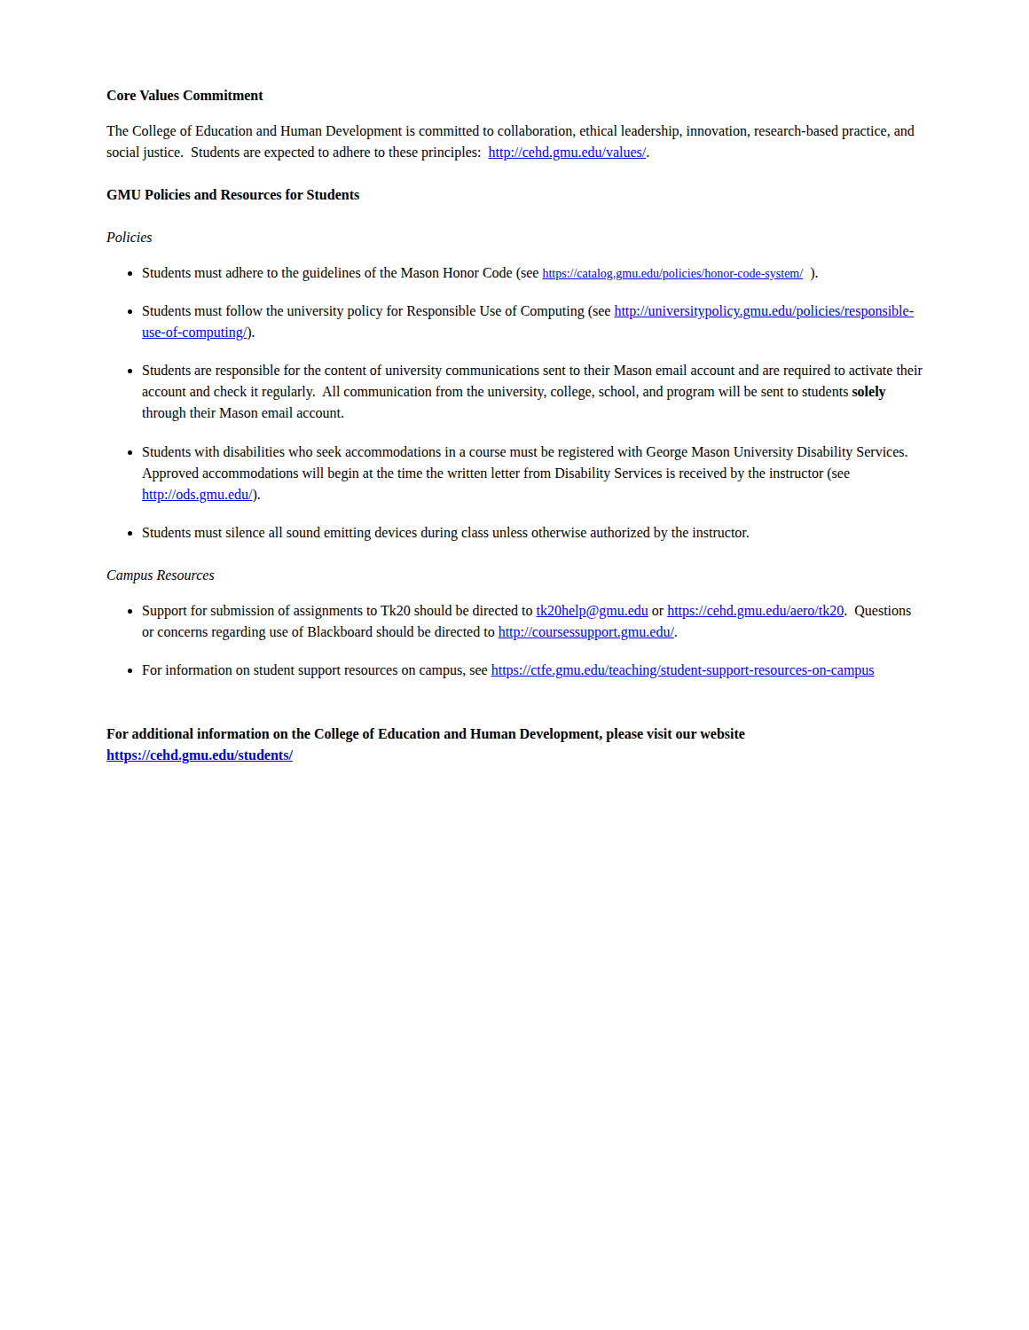Core Values Commitment
The College of Education and Human Development is committed to collaboration, ethical leadership, innovation, research-based practice, and social justice. Students are expected to adhere to these principles: http://cehd.gmu.edu/values/.
GMU Policies and Resources for Students
Policies
Students must adhere to the guidelines of the Mason Honor Code (see https://catalog.gmu.edu/policies/honor-code-system/ ).
Students must follow the university policy for Responsible Use of Computing (see http://universitypolicy.gmu.edu/policies/responsible-use-of-computing/).
Students are responsible for the content of university communications sent to their Mason email account and are required to activate their account and check it regularly. All communication from the university, college, school, and program will be sent to students solely through their Mason email account.
Students with disabilities who seek accommodations in a course must be registered with George Mason University Disability Services. Approved accommodations will begin at the time the written letter from Disability Services is received by the instructor (see http://ods.gmu.edu/).
Students must silence all sound emitting devices during class unless otherwise authorized by the instructor.
Campus Resources
Support for submission of assignments to Tk20 should be directed to tk20help@gmu.edu or https://cehd.gmu.edu/aero/tk20. Questions or concerns regarding use of Blackboard should be directed to http://coursessupport.gmu.edu/.
For information on student support resources on campus, see https://ctfe.gmu.edu/teaching/student-support-resources-on-campus
For additional information on the College of Education and Human Development, please visit our website https://cehd.gmu.edu/students/